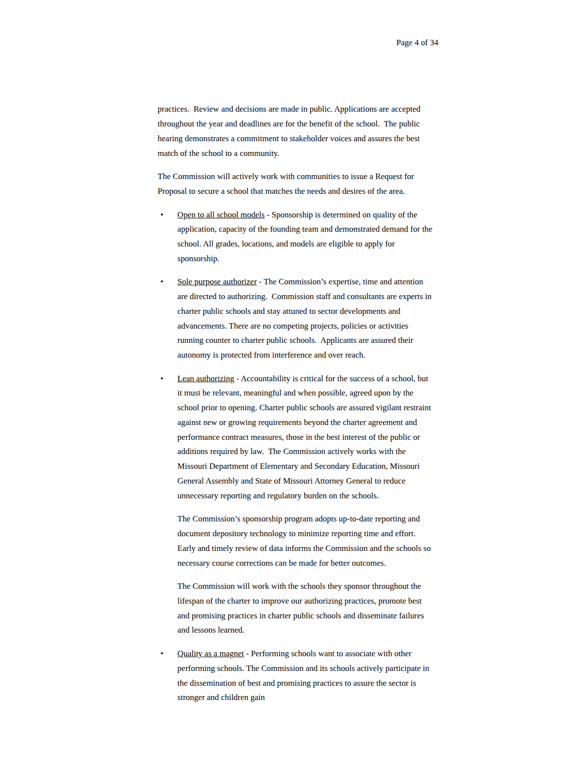Page 4 of 34
practices. Review and decisions are made in public. Applications are accepted throughout the year and deadlines are for the benefit of the school. The public hearing demonstrates a commitment to stakeholder voices and assures the best match of the school to a community.
The Commission will actively work with communities to issue a Request for Proposal to secure a school that matches the needs and desires of the area.
Open to all school models - Sponsorship is determined on quality of the application, capacity of the founding team and demonstrated demand for the school. All grades, locations, and models are eligible to apply for sponsorship.
Sole purpose authorizer - The Commission’s expertise, time and attention are directed to authorizing. Commission staff and consultants are experts in charter public schools and stay attuned to sector developments and advancements. There are no competing projects, policies or activities running counter to charter public schools. Applicants are assured their autonomy is protected from interference and over reach.
Lean authorizing - Accountability is critical for the success of a school, but it must be relevant, meaningful and when possible, agreed upon by the school prior to opening. Charter public schools are assured vigilant restraint against new or growing requirements beyond the charter agreement and performance contract measures, those in the best interest of the public or additions required by law. The Commission actively works with the Missouri Department of Elementary and Secondary Education, Missouri General Assembly and State of Missouri Attorney General to reduce unnecessary reporting and regulatory burden on the schools.
The Commission’s sponsorship program adopts up-to-date reporting and document depository technology to minimize reporting time and effort. Early and timely review of data informs the Commission and the schools so necessary course corrections can be made for better outcomes.
The Commission will work with the schools they sponsor throughout the lifespan of the charter to improve our authorizing practices, promote best and promising practices in charter public schools and disseminate failures and lessons learned.
Quality as a magnet - Performing schools want to associate with other performing schools. The Commission and its schools actively participate in the dissemination of best and promising practices to assure the sector is stronger and children gain